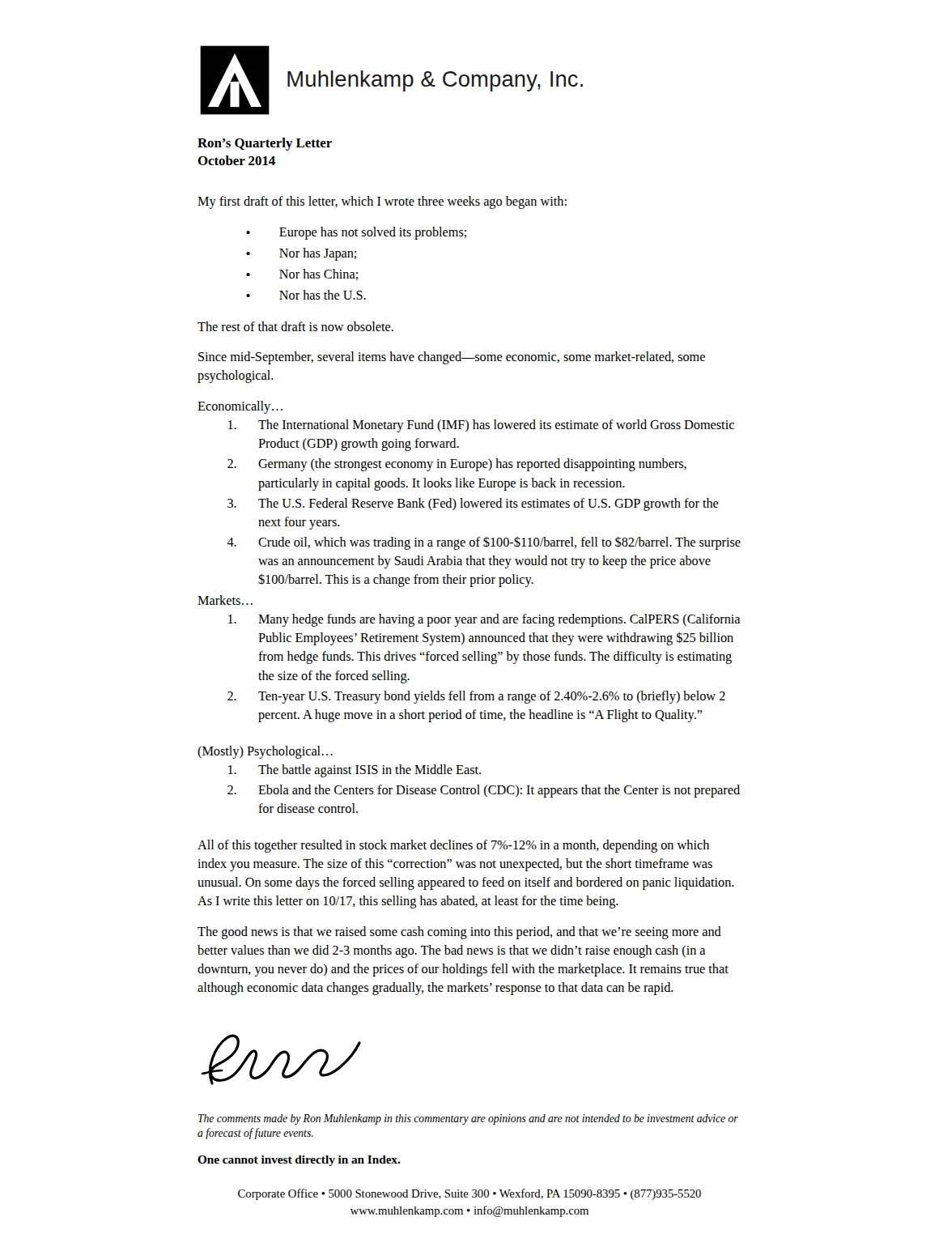Muhlenkamp & Company, Inc.
Ron’s Quarterly Letter October 2014
My first draft of this letter, which I wrote three weeks ago began with:
Europe has not solved its problems;
Nor has Japan;
Nor has China;
Nor has the U.S.
The rest of that draft is now obsolete.
Since mid-September, several items have changed—some economic, some market-related, some psychological.
Economically…
The International Monetary Fund (IMF) has lowered its estimate of world Gross Domestic Product (GDP) growth going forward.
Germany (the strongest economy in Europe) has reported disappointing numbers, particularly in capital goods. It looks like Europe is back in recession.
The U.S. Federal Reserve Bank (Fed) lowered its estimates of U.S. GDP growth for the next four years.
Crude oil, which was trading in a range of $100-$110/barrel, fell to $82/barrel. The surprise was an announcement by Saudi Arabia that they would not try to keep the price above $100/barrel. This is a change from their prior policy.
Markets…
Many hedge funds are having a poor year and are facing redemptions. CalPERS (California Public Employees’ Retirement System) announced that they were withdrawing $25 billion from hedge funds. This drives “forced selling” by those funds. The difficulty is estimating the size of the forced selling.
Ten-year U.S. Treasury bond yields fell from a range of 2.40%-2.6% to (briefly) below 2 percent. A huge move in a short period of time, the headline is “A Flight to Quality.”
(Mostly) Psychological…
The battle against ISIS in the Middle East.
Ebola and the Centers for Disease Control (CDC): It appears that the Center is not prepared for disease control.
All of this together resulted in stock market declines of 7%-12% in a month, depending on which index you measure. The size of this “correction” was not unexpected, but the short timeframe was unusual. On some days the forced selling appeared to feed on itself and bordered on panic liquidation. As I write this letter on 10/17, this selling has abated, at least for the time being.
The good news is that we raised some cash coming into this period, and that we’re seeing more and better values than we did 2-3 months ago. The bad news is that we didn’t raise enough cash (in a downturn, you never do) and the prices of our holdings fell with the marketplace. It remains true that although economic data changes gradually, the markets’ response to that data can be rapid.
The comments made by Ron Muhlenkamp in this commentary are opinions and are not intended to be investment advice or a forecast of future events.
One cannot invest directly in an Index.
Corporate Office • 5000 Stonewood Drive, Suite 300 • Wexford, PA 15090-8395 • (877)935-5520
www.muhlenkamp.com • info@muhlenkamp.com